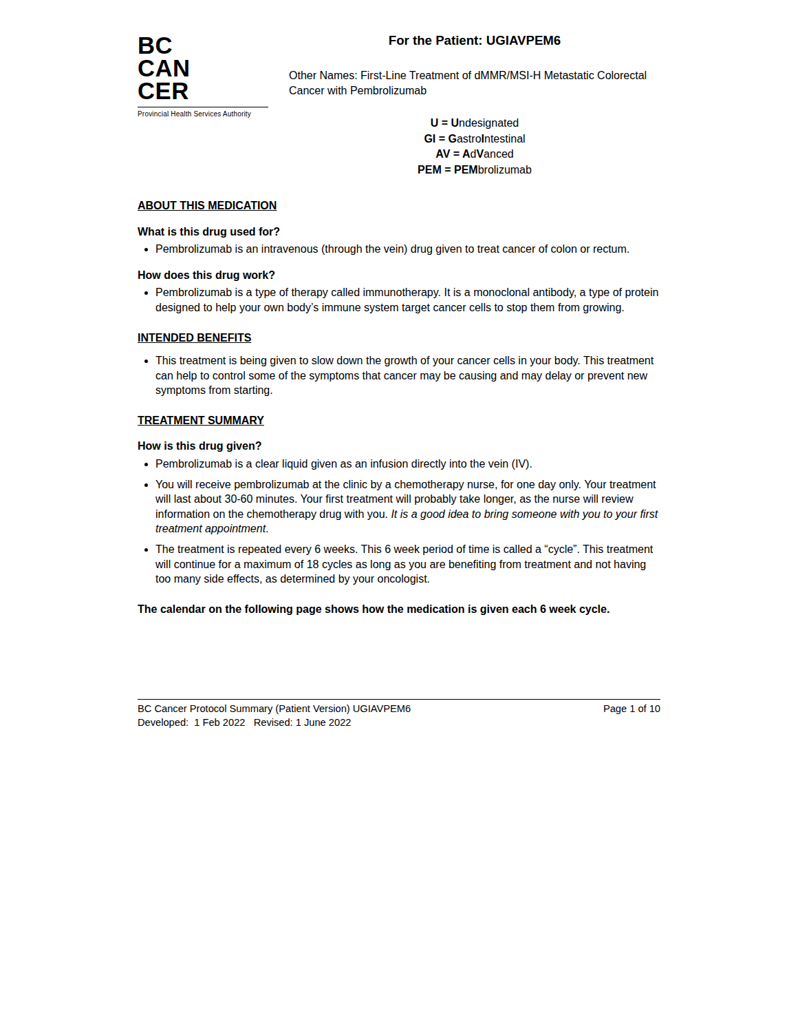BC
CAN
CER
Provincial Health Services Authority
For the Patient: UGIAVPEM6
Other Names: First-Line Treatment of dMMR/MSI-H Metastatic Colorectal Cancer with Pembrolizumab
U = Undesignated
GI = GastroIntestinal
AV = AdVanced
PEM = PEMbrolizumab
ABOUT THIS MEDICATION
What is this drug used for?
Pembrolizumab is an intravenous (through the vein) drug given to treat cancer of colon or rectum.
How does this drug work?
Pembrolizumab is a type of therapy called immunotherapy. It is a monoclonal antibody, a type of protein designed to help your own body’s immune system target cancer cells to stop them from growing.
INTENDED BENEFITS
This treatment is being given to slow down the growth of your cancer cells in your body. This treatment can help to control some of the symptoms that cancer may be causing and may delay or prevent new symptoms from starting.
TREATMENT SUMMARY
How is this drug given?
Pembrolizumab is a clear liquid given as an infusion directly into the vein (IV).
You will receive pembrolizumab at the clinic by a chemotherapy nurse, for one day only. Your treatment will last about 30-60 minutes. Your first treatment will probably take longer, as the nurse will review information on the chemotherapy drug with you. It is a good idea to bring someone with you to your first treatment appointment.
The treatment is repeated every 6 weeks. This 6 week period of time is called a “cycle”. This treatment will continue for a maximum of 18 cycles as long as you are benefiting from treatment and not having too many side effects, as determined by your oncologist.
The calendar on the following page shows how the medication is given each 6 week cycle.
BC Cancer Protocol Summary (Patient Version) UGIAVPEM6
Developed: 1 Feb 2022 Revised: 1 June 2022
Page 1 of 10